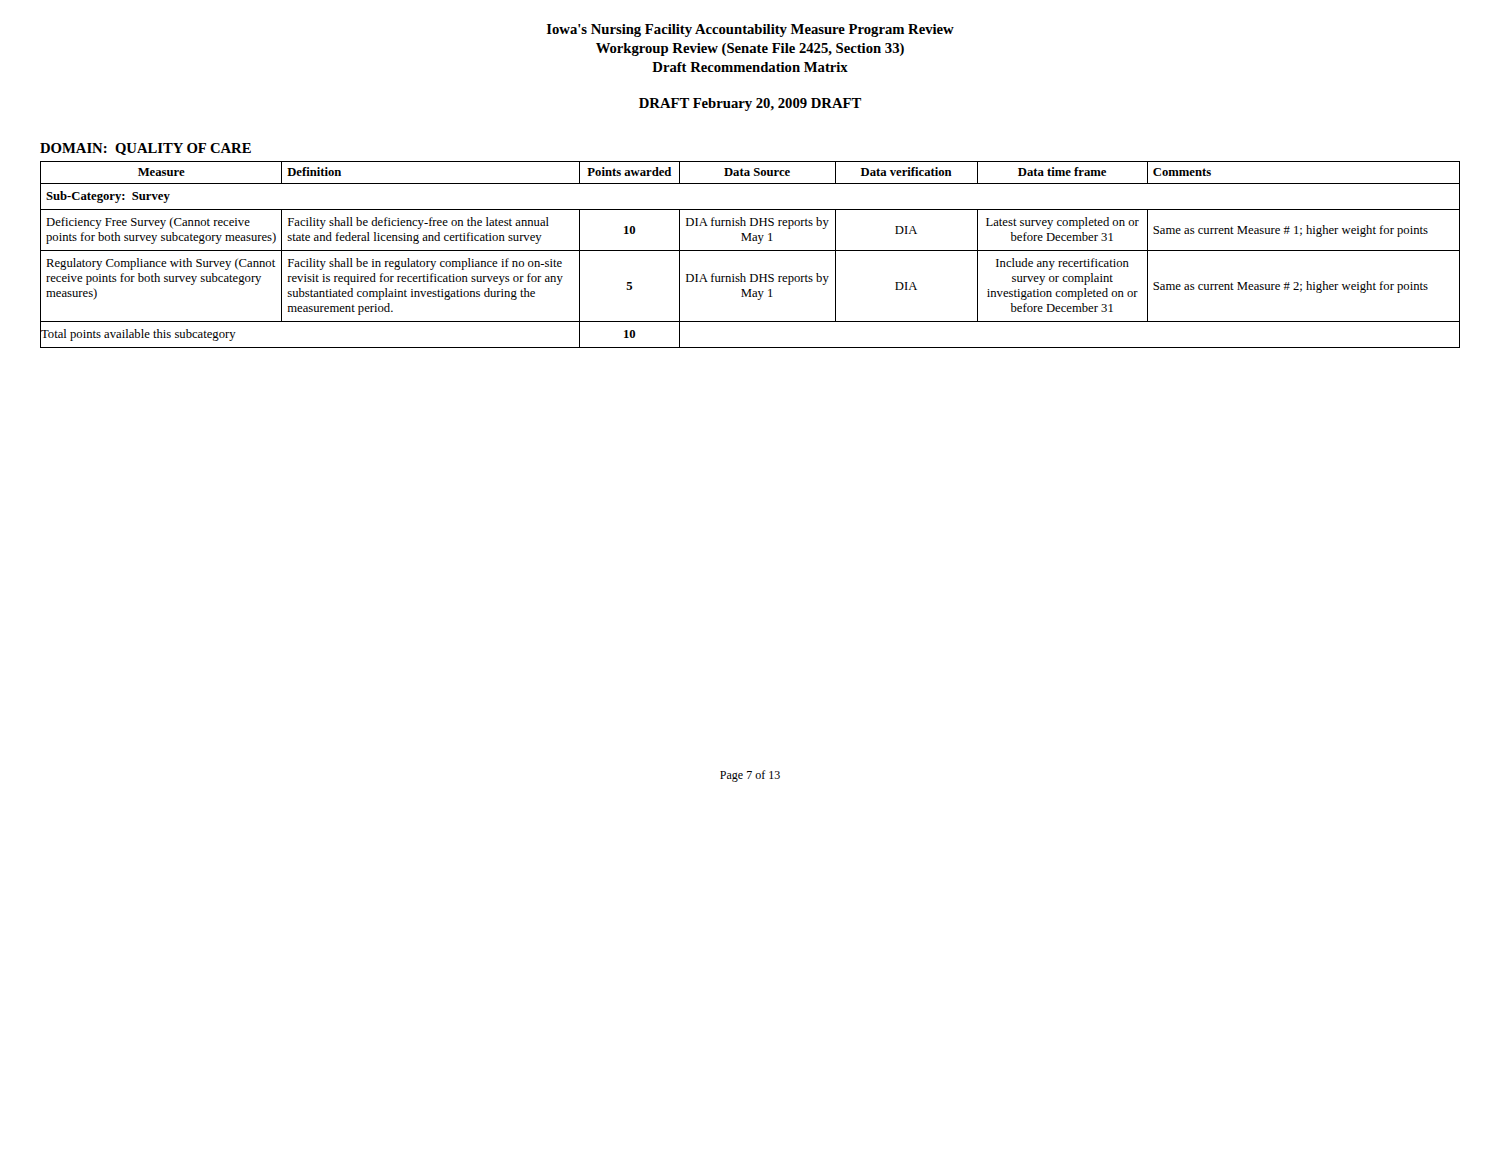Iowa's Nursing Facility Accountability Measure Program Review
Workgroup Review (Senate File 2425, Section 33)
Draft Recommendation Matrix
DRAFT February 20, 2009 DRAFT
DOMAIN: QUALITY OF CARE
| Measure | Definition | Points awarded | Data Source | Data verification | Data time frame | Comments |
| --- | --- | --- | --- | --- | --- | --- |
| Sub-Category: Survey |
| Deficiency Free Survey (Cannot receive points for both survey subcategory measures) | Facility shall be deficiency-free on the latest annual state and federal licensing and certification survey | 10 | DIA furnish DHS reports by May 1 | DIA | Latest survey completed on or before December 31 | Same as current Measure # 1; higher weight for points |
| Regulatory Compliance with Survey (Cannot receive points for both survey subcategory measures) | Facility shall be in regulatory compliance if no on-site revisit is required for recertification surveys or for any substantiated complaint investigations during the measurement period. | 5 | DIA furnish DHS reports by May 1 | DIA | Include any recertification survey or complaint investigation completed on or before December 31 | Same as current Measure # 2; higher weight for points |
| Total points available this subcategory | | 10 | | | | |
Page 7 of 13